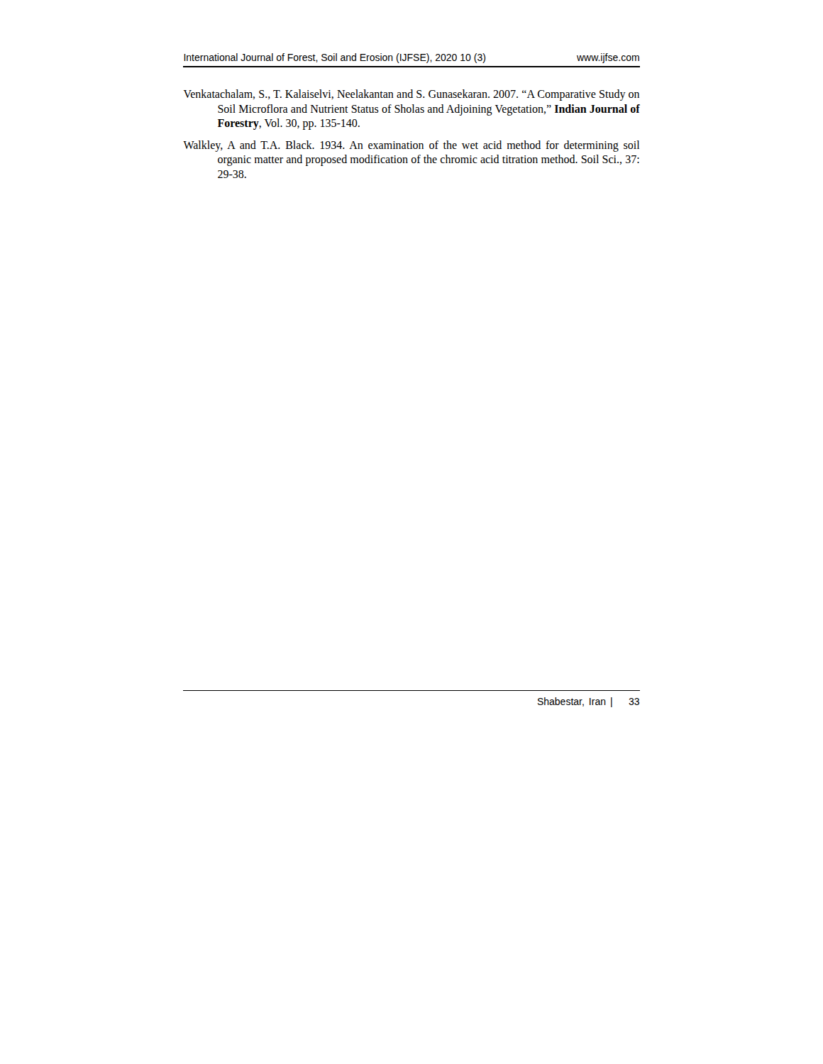International Journal of Forest, Soil and Erosion (IJFSE), 2020 10 (3) www.ijfse.com
Venkatachalam, S., T. Kalaiselvi, Neelakantan and S. Gunasekaran. 2007. “A Comparative Study on Soil Microflora and Nutrient Status of Sholas and Adjoining Vegetation,” Indian Journal of Forestry, Vol. 30, pp. 135-140.
Walkley, A and T.A. Black. 1934. An examination of the wet acid method for determining soil organic matter and proposed modification of the chromic acid titration method. Soil Sci., 37: 29-38.
Shabestar, Iran|33